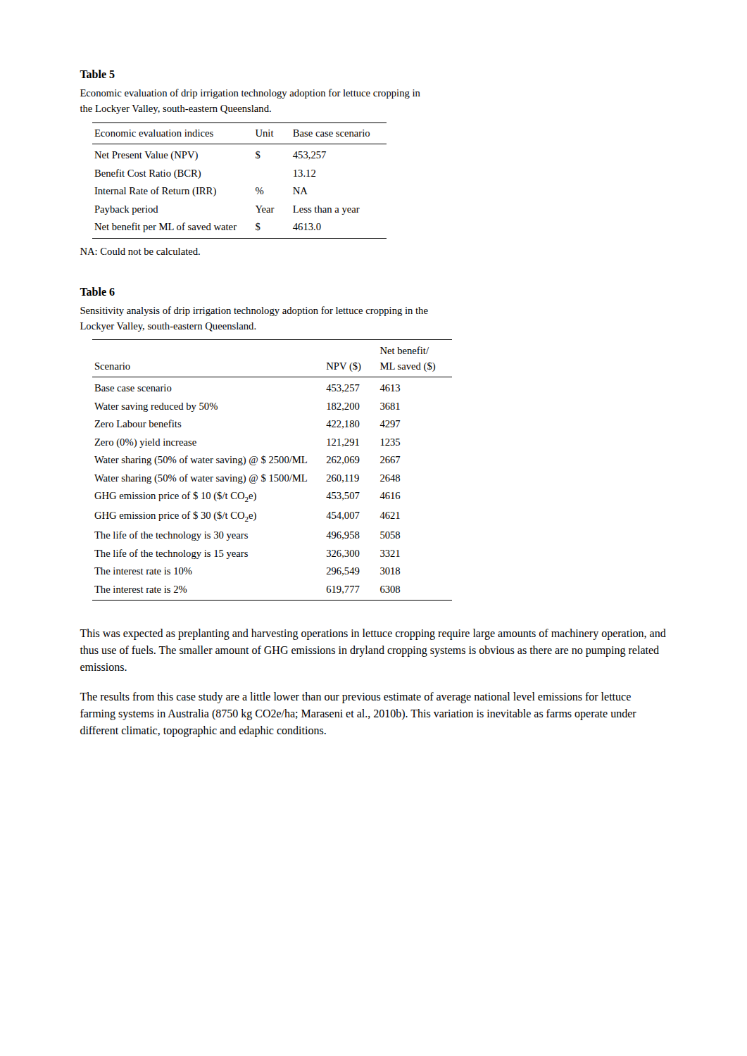Table 5
Economic evaluation of drip irrigation technology adoption for lettuce cropping in the Lockyer Valley, south-eastern Queensland.
| Economic evaluation indices | Unit | Base case scenario |
| --- | --- | --- |
| Net Present Value (NPV) | $ | 453,257 |
| Benefit Cost Ratio (BCR) | | 13.12 |
| Internal Rate of Return (IRR) | % | NA |
| Payback period | Year | Less than a year |
| Net benefit per ML of saved water | $ | 4613.0 |
NA: Could not be calculated.
Table 6
Sensitivity analysis of drip irrigation technology adoption for lettuce cropping in the Lockyer Valley, south-eastern Queensland.
| Scenario | NPV ($) | Net benefit/ ML saved ($) |
| --- | --- | --- |
| Base case scenario | 453,257 | 4613 |
| Water saving reduced by 50% | 182,200 | 3681 |
| Zero Labour benefits | 422,180 | 4297 |
| Zero (0%) yield increase | 121,291 | 1235 |
| Water sharing (50% of water saving) @ $ 2500/ML | 262,069 | 2667 |
| Water sharing (50% of water saving) @ $ 1500/ML | 260,119 | 2648 |
| GHG emission price of $ 10 ($/t CO 2 e) | 453,507 | 4616 |
| GHG emission price of $ 30 ($/t CO 2 e) | 454,007 | 4621 |
| The life of the technology is 30 years | 496,958 | 5058 |
| The life of the technology is 15 years | 326,300 | 3321 |
| The interest rate is 10% | 296,549 | 3018 |
| The interest rate is 2% | 619,777 | 6308 |
This was expected as preplanting and harvesting operations in lettuce cropping require large amounts of machinery operation, and thus use of fuels. The smaller amount of GHG emissions in dryland cropping systems is obvious as there are no pumping related emissions.
The results from this case study are a little lower than our previous estimate of average national level emissions for lettuce farming systems in Australia (8750 kg CO2e/ha; Maraseni et al., 2010b). This variation is inevitable as farms operate under different climatic, topographic and edaphic conditions.